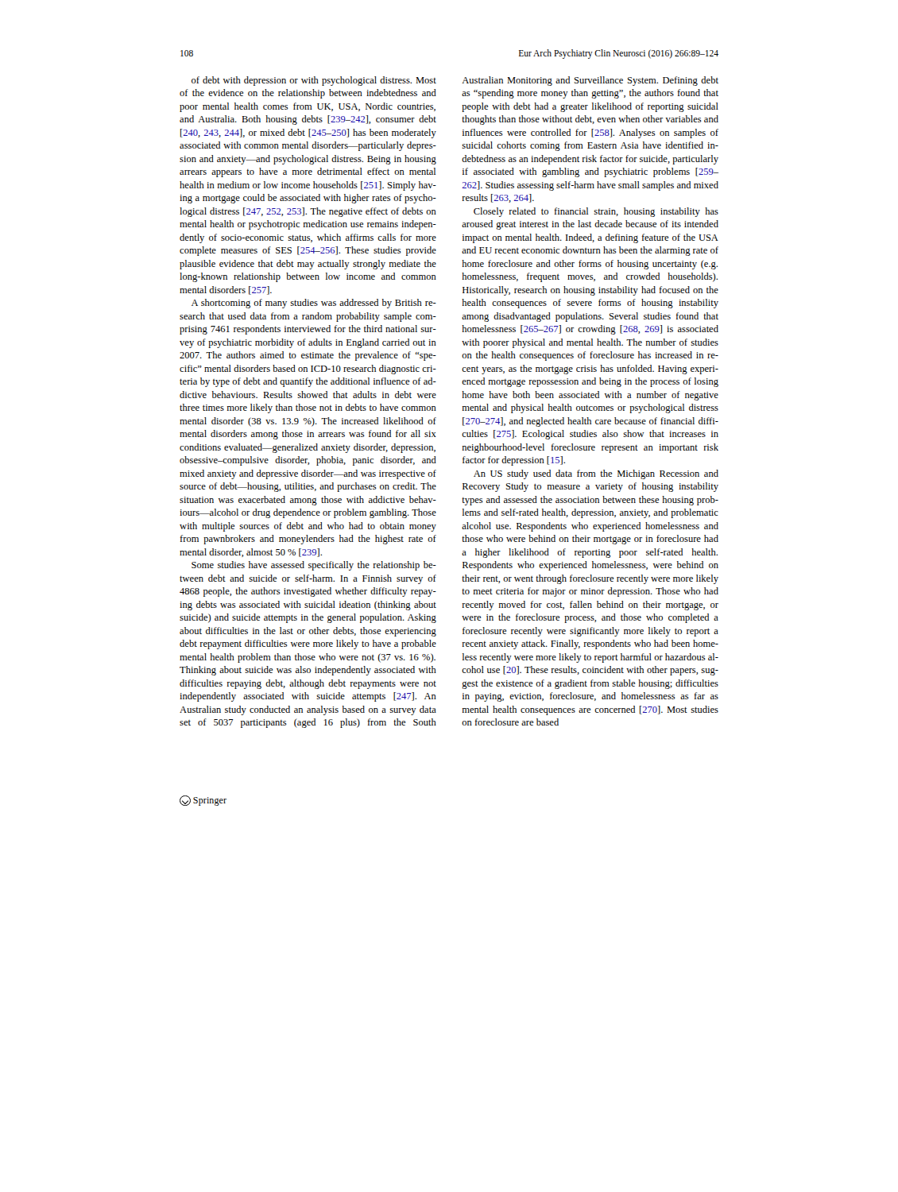108 Eur Arch Psychiatry Clin Neurosci (2016) 266:89–124
of debt with depression or with psychological distress. Most of the evidence on the relationship between indebtedness and poor mental health comes from UK, USA, Nordic countries, and Australia. Both housing debts [239–242], consumer debt [240, 243, 244], or mixed debt [245–250] has been moderately associated with common mental disorders—particularly depression and anxiety—and psychological distress. Being in housing arrears appears to have a more detrimental effect on mental health in medium or low income households [251]. Simply having a mortgage could be associated with higher rates of psychological distress [247, 252, 253]. The negative effect of debts on mental health or psychotropic medication use remains independently of socio-economic status, which affirms calls for more complete measures of SES [254–256]. These studies provide plausible evidence that debt may actually strongly mediate the long-known relationship between low income and common mental disorders [257].
A shortcoming of many studies was addressed by British research that used data from a random probability sample comprising 7461 respondents interviewed for the third national survey of psychiatric morbidity of adults in England carried out in 2007. The authors aimed to estimate the prevalence of “specific” mental disorders based on ICD-10 research diagnostic criteria by type of debt and quantify the additional influence of addictive behaviours. Results showed that adults in debt were three times more likely than those not in debts to have common mental disorder (38 vs. 13.9 %). The increased likelihood of mental disorders among those in arrears was found for all six conditions evaluated—generalized anxiety disorder, depression, obsessive–compulsive disorder, phobia, panic disorder, and mixed anxiety and depressive disorder—and was irrespective of source of debt—housing, utilities, and purchases on credit. The situation was exacerbated among those with addictive behaviours—alcohol or drug dependence or problem gambling. Those with multiple sources of debt and who had to obtain money from pawnbrokers and moneylenders had the highest rate of mental disorder, almost 50 % [239].
Some studies have assessed specifically the relationship between debt and suicide or self-harm. In a Finnish survey of 4868 people, the authors investigated whether difficulty repaying debts was associated with suicidal ideation (thinking about suicide) and suicide attempts in the general population. Asking about difficulties in the last or other debts, those experiencing debt repayment difficulties were more likely to have a probable mental health problem than those who were not (37 vs. 16 %). Thinking about suicide was also independently associated with difficulties repaying debt, although debt repayments were not independently associated with suicide attempts [247]. An Australian study conducted an analysis based on a survey data set of 5037 participants (aged 16 plus) from the South Australian Monitoring and Surveillance System. Defining debt as “spending more money than getting”, the authors found that people with debt had a greater likelihood of reporting suicidal thoughts than those without debt, even when other variables and influences were controlled for [258]. Analyses on samples of suicidal cohorts coming from Eastern Asia have identified indebtedness as an independent risk factor for suicide, particularly if associated with gambling and psychiatric problems [259–262]. Studies assessing self-harm have small samples and mixed results [263, 264].
Closely related to financial strain, housing instability has aroused great interest in the last decade because of its intended impact on mental health. Indeed, a defining feature of the USA and EU recent economic downturn has been the alarming rate of home foreclosure and other forms of housing uncertainty (e.g. homelessness, frequent moves, and crowded households). Historically, research on housing instability had focused on the health consequences of severe forms of housing instability among disadvantaged populations. Several studies found that homelessness [265–267] or crowding [268, 269] is associated with poorer physical and mental health. The number of studies on the health consequences of foreclosure has increased in recent years, as the mortgage crisis has unfolded. Having experienced mortgage repossession and being in the process of losing home have both been associated with a number of negative mental and physical health outcomes or psychological distress [270–274], and neglected health care because of financial difficulties [275]. Ecological studies also show that increases in neighbourhood-level foreclosure represent an important risk factor for depression [15].
An US study used data from the Michigan Recession and Recovery Study to measure a variety of housing instability types and assessed the association between these housing problems and self-rated health, depression, anxiety, and problematic alcohol use. Respondents who experienced homelessness and those who were behind on their mortgage or in foreclosure had a higher likelihood of reporting poor self-rated health. Respondents who experienced homelessness, were behind on their rent, or went through foreclosure recently were more likely to meet criteria for major or minor depression. Those who had recently moved for cost, fallen behind on their mortgage, or were in the foreclosure process, and those who completed a foreclosure recently were significantly more likely to report a recent anxiety attack. Finally, respondents who had been homeless recently were more likely to report harmful or hazardous alcohol use [20]. These results, coincident with other papers, suggest the existence of a gradient from stable housing; difficulties in paying, eviction, foreclosure, and homelessness as far as mental health consequences are concerned [270]. Most studies on foreclosure are based
Springer